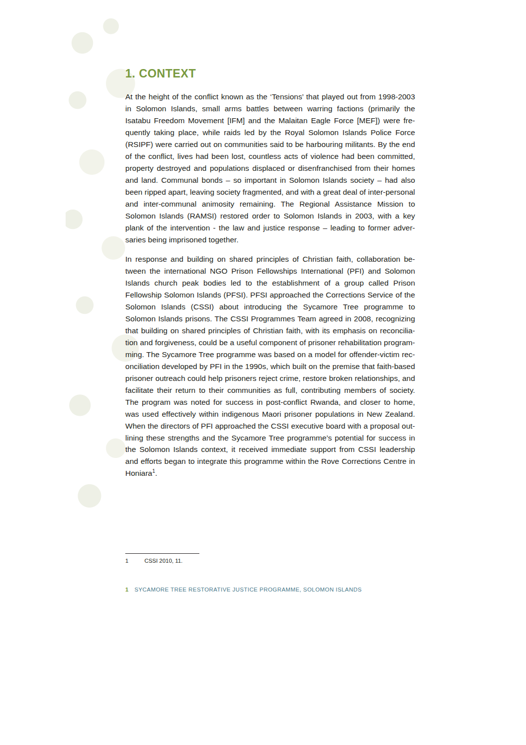1. CONTEXT
At the height of the conflict known as the ‘Tensions’ that played out from 1998-2003 in Solomon Islands, small arms battles between warring factions (primarily the Isatabu Freedom Movement [IFM] and the Malaitan Eagle Force [MEF]) were frequently taking place, while raids led by the Royal Solomon Islands Police Force (RSIPF) were carried out on communities said to be harbouring militants. By the end of the conflict, lives had been lost, countless acts of violence had been committed, property destroyed and populations displaced or disenfranchised from their homes and land. Communal bonds – so important in Solomon Islands society – had also been ripped apart, leaving society fragmented, and with a great deal of inter-personal and inter-communal animosity remaining. The Regional Assistance Mission to Solomon Islands (RAMSI) restored order to Solomon Islands in 2003, with a key plank of the intervention - the law and justice response – leading to former adversaries being imprisoned together.
In response and building on shared principles of Christian faith, collaboration between the international NGO Prison Fellowships International (PFI) and Solomon Islands church peak bodies led to the establishment of a group called Prison Fellowship Solomon Islands (PFSI). PFSI approached the Corrections Service of the Solomon Islands (CSSI) about introducing the Sycamore Tree programme to Solomon Islands prisons. The CSSI Programmes Team agreed in 2008, recognizing that building on shared principles of Christian faith, with its emphasis on reconciliation and forgiveness, could be a useful component of prisoner rehabilitation programming. The Sycamore Tree programme was based on a model for offender-victim reconciliation developed by PFI in the 1990s, which built on the premise that faith-based prisoner outreach could help prisoners reject crime, restore broken relationships, and facilitate their return to their communities as full, contributing members of society. The program was noted for success in post-conflict Rwanda, and closer to home, was used effectively within indigenous Maori prisoner populations in New Zealand. When the directors of PFI approached the CSSI executive board with a proposal outlining these strengths and the Sycamore Tree programme’s potential for success in the Solomon Islands context, it received immediate support from CSSI leadership and efforts began to integrate this programme within the Rove Corrections Centre in Honiara1.
1 CSSI 2010, 11.
1 SYCAMORE TREE RESTORATIVE JUSTICE PROGRAMME, SOLOMON ISLANDS